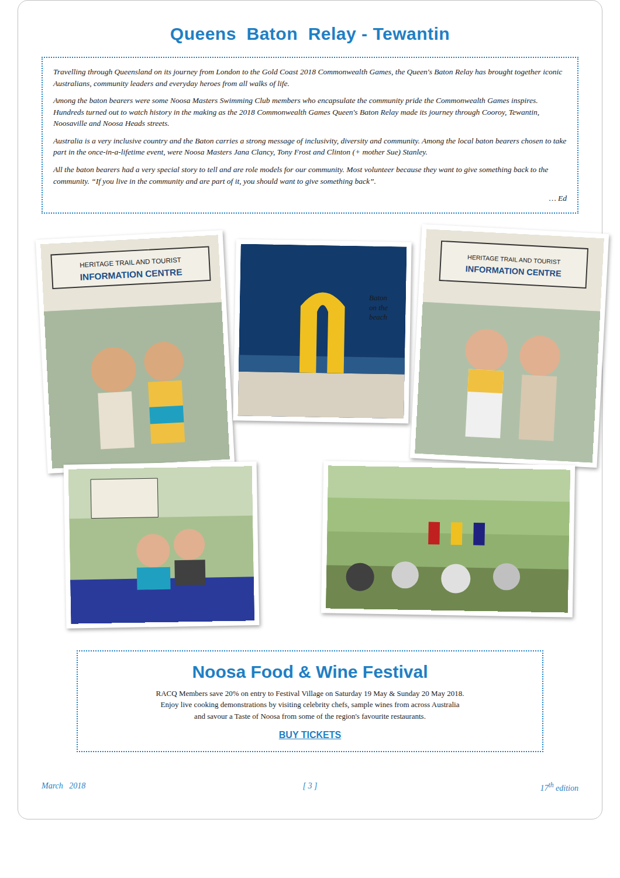Queens Baton Relay - Tewantin
Travelling through Queensland on its journey from London to the Gold Coast 2018 Commonwealth Games, the Queen's Baton Relay has brought together iconic Australians, community leaders and everyday heroes from all walks of life.
Among the baton bearers were some Noosa Masters Swimming Club members who encapsulate the community pride the Commonwealth Games inspires. Hundreds turned out to watch history in the making as the 2018 Commonwealth Games Queen's Baton Relay made its journey through Cooroy, Tewantin, Noosaville and Noosa Heads streets.
Australia is a very inclusive country and the Baton carries a strong message of inclusivity, diversity and community. Among the local baton bearers chosen to take part in the once-in-a-lifetime event, were Noosa Masters Jana Clancy, Tony Frost and Clinton (+ mother Sue) Stanley.
All the baton bearers had a very special story to tell and are role models for our community. Most volunteer because they want to give something back to the community. “If you live in the community and are part of it, you should want to give something back”.
… Ed
Baton
on the
beach
Noosa Food & Wine Festival
RACQ Members save 20% on entry to Festival Village on Saturday 19 May & Sunday 20 May 2018.
Enjoy live cooking demonstrations by visiting celebrity chefs, sample wines from across Australia
and savour a Taste of Noosa from some of the region's favourite restaurants.
BUY TICKETS
March 2018
[ 3 ]
17th edition